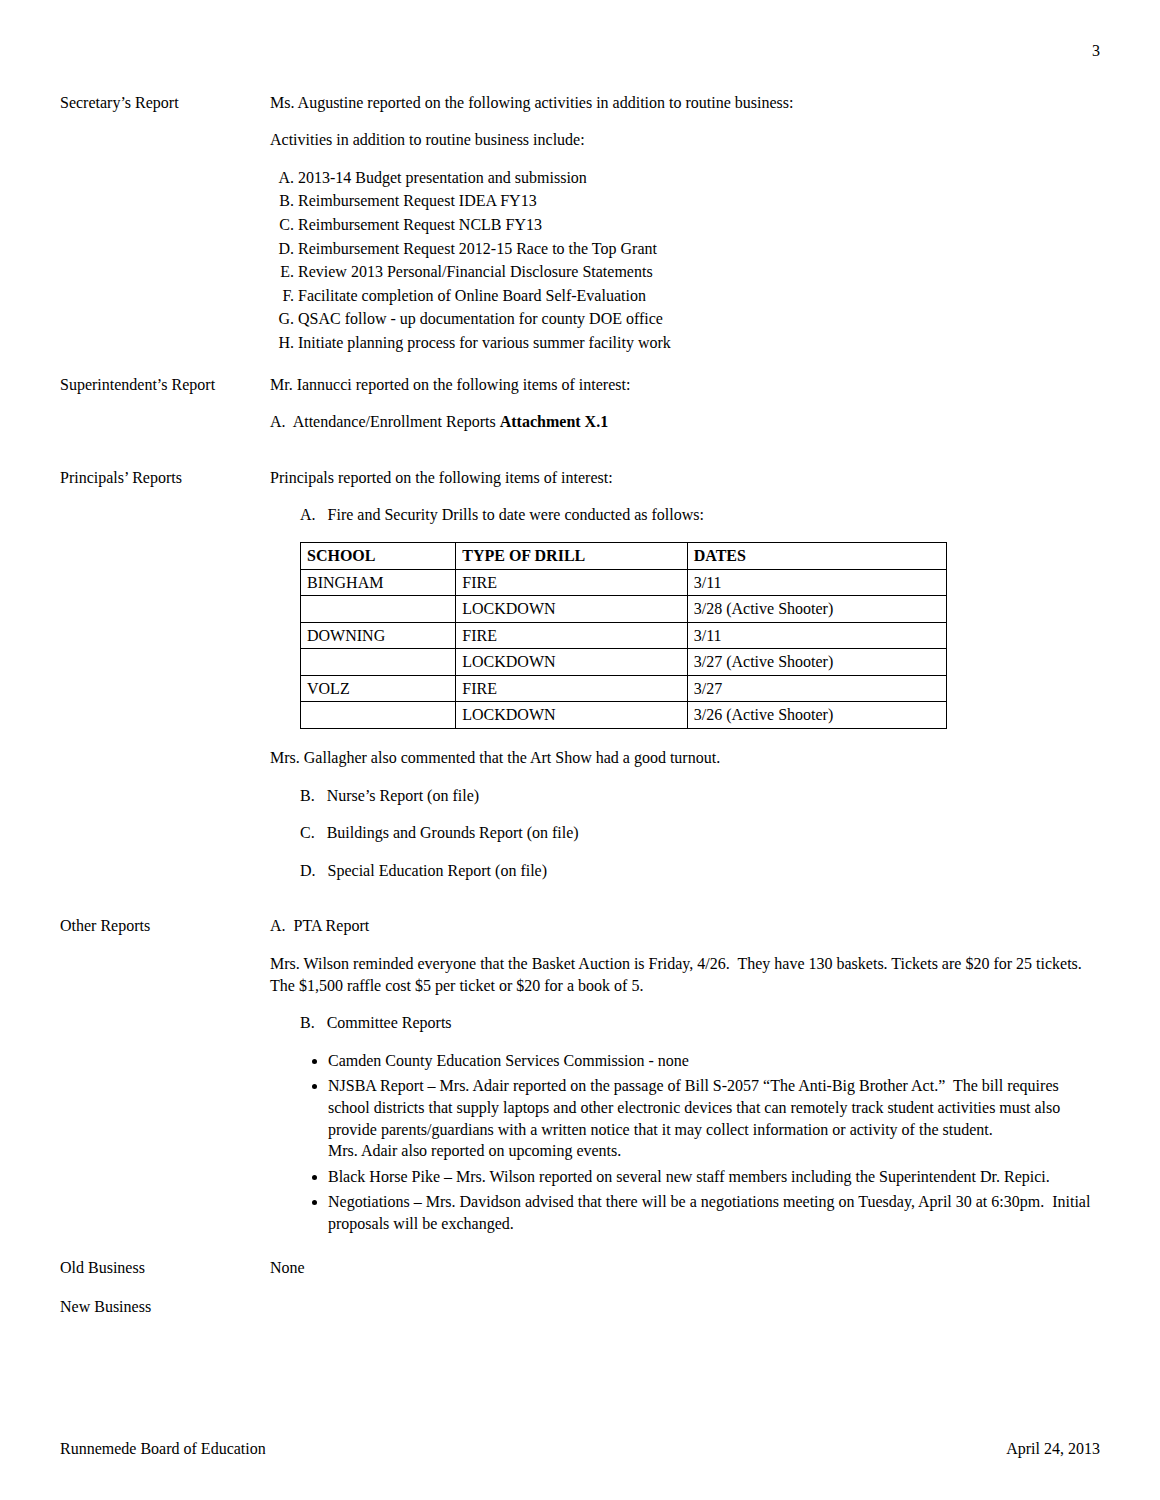3
Secretary’s Report
Ms. Augustine reported on the following activities in addition to routine business:
Activities in addition to routine business include:
2013-14 Budget presentation and submission
Reimbursement Request IDEA FY13
Reimbursement Request NCLB FY13
Reimbursement Request 2012-15 Race to the Top Grant
Review 2013 Personal/Financial Disclosure Statements
Facilitate completion of Online Board Self-Evaluation
QSAC follow - up documentation for county DOE office
Initiate planning process for various summer facility work
Superintendent’s Report
Mr. Iannucci reported on the following items of interest:
A. Attendance/Enrollment Reports Attachment X.1
Principals’ Reports
Principals reported on the following items of interest:
A. Fire and Security Drills to date were conducted as follows:
| SCHOOL | TYPE OF DRILL | DATES |
| --- | --- | --- |
| BINGHAM | FIRE | 3/11 |
| | LOCKDOWN | 3/28 (Active Shooter) |
| DOWNING | FIRE | 3/11 |
| | LOCKDOWN | 3/27 (Active Shooter) |
| VOLZ | FIRE | 3/27 |
| | LOCKDOWN | 3/26 (Active Shooter) |
Mrs. Gallagher also commented that the Art Show had a good turnout.
B. Nurse’s Report (on file)
C. Buildings and Grounds Report (on file)
D. Special Education Report (on file)
Other Reports
A. PTA Report
Mrs. Wilson reminded everyone that the Basket Auction is Friday, 4/26. They have 130 baskets. Tickets are $20 for 25 tickets. The $1,500 raffle cost $5 per ticket or $20 for a book of 5.
B. Committee Reports
Camden County Education Services Commission - none
NJSBA Report – Mrs. Adair reported on the passage of Bill S-2057 “The Anti-Big Brother Act.” The bill requires school districts that supply laptops and other electronic devices that can remotely track student activities must also provide parents/guardians with a written notice that it may collect information or activity of the student.
Mrs. Adair also reported on upcoming events.
Black Horse Pike – Mrs. Wilson reported on several new staff members including the Superintendent Dr. Repici.
Negotiations – Mrs. Davidson advised that there will be a negotiations meeting on Tuesday, April 30 at 6:30pm. Initial proposals will be exchanged.
Old Business
None
New Business
Runnemede Board of Education
April 24, 2013